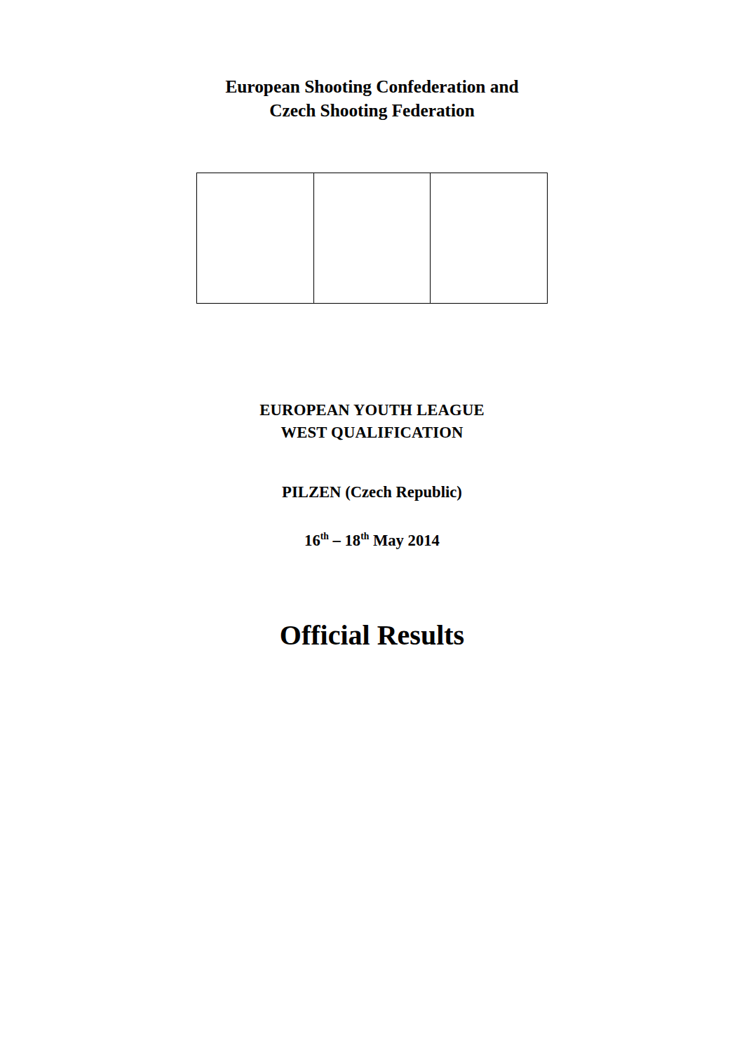European Shooting Confederation and
Czech Shooting Federation
EUROPEAN YOUTH LEAGUE
WEST QUALIFICATION
PILZEN (Czech Republic)
16th – 18th May 2014
Official Results